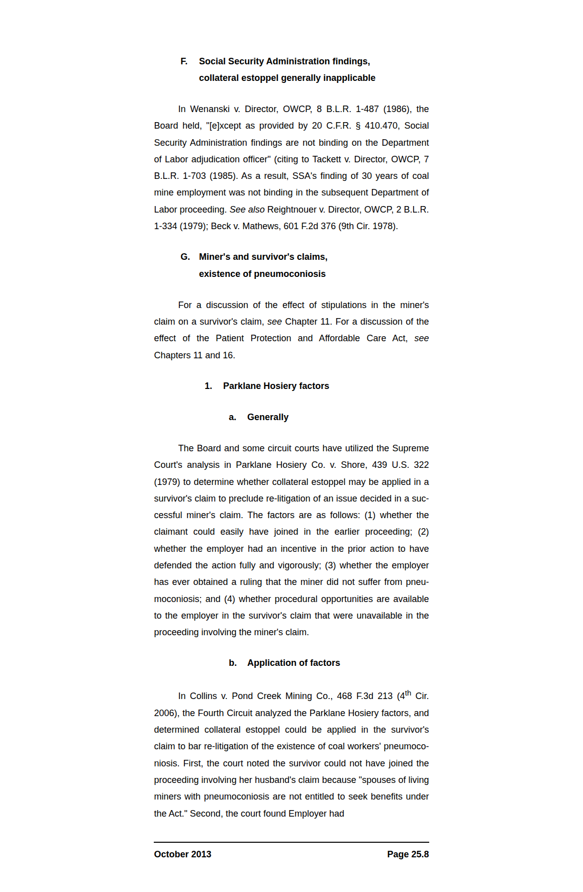F.
Social Security Administration findings,
collateral estoppel generally inapplicable
In Wenanski v. Director, OWCP, 8 B.L.R. 1-487 (1986), the Board held, "[e]xcept as provided by 20 C.F.R. § 410.470, Social Security Administration findings are not binding on the Department of Labor adjudication officer" (citing to Tackett v. Director, OWCP, 7 B.L.R. 1-703 (1985). As a result, SSA's finding of 30 years of coal mine employment was not binding in the subsequent Department of Labor proceeding. See also Reightnouer v. Director, OWCP, 2 B.L.R. 1-334 (1979); Beck v. Mathews, 601 F.2d 376 (9th Cir. 1978).
G.
Miner's and survivor's claims,
existence of pneumoconiosis
For a discussion of the effect of stipulations in the miner's claim on a survivor's claim, see Chapter 11. For a discussion of the effect of the Patient Protection and Affordable Care Act, see Chapters 11 and 16.
1.
Parklane Hosiery factors
a.
Generally
The Board and some circuit courts have utilized the Supreme Court's analysis in Parklane Hosiery Co. v. Shore, 439 U.S. 322 (1979) to determine whether collateral estoppel may be applied in a survivor's claim to preclude re-litigation of an issue decided in a successful miner's claim. The factors are as follows: (1) whether the claimant could easily have joined in the earlier proceeding; (2) whether the employer had an incentive in the prior action to have defended the action fully and vigorously; (3) whether the employer has ever obtained a ruling that the miner did not suffer from pneumoconiosis; and (4) whether procedural opportunities are available to the employer in the survivor's claim that were unavailable in the proceeding involving the miner's claim.
b.
Application of factors
In Collins v. Pond Creek Mining Co., 468 F.3d 213 (4th Cir. 2006), the Fourth Circuit analyzed the Parklane Hosiery factors, and determined collateral estoppel could be applied in the survivor's claim to bar re-litigation of the existence of coal workers' pneumoconiosis. First, the court noted the survivor could not have joined the proceeding involving her husband's claim because "spouses of living miners with pneumoconiosis are not entitled to seek benefits under the Act." Second, the court found Employer had
October 2013 Page 25.8